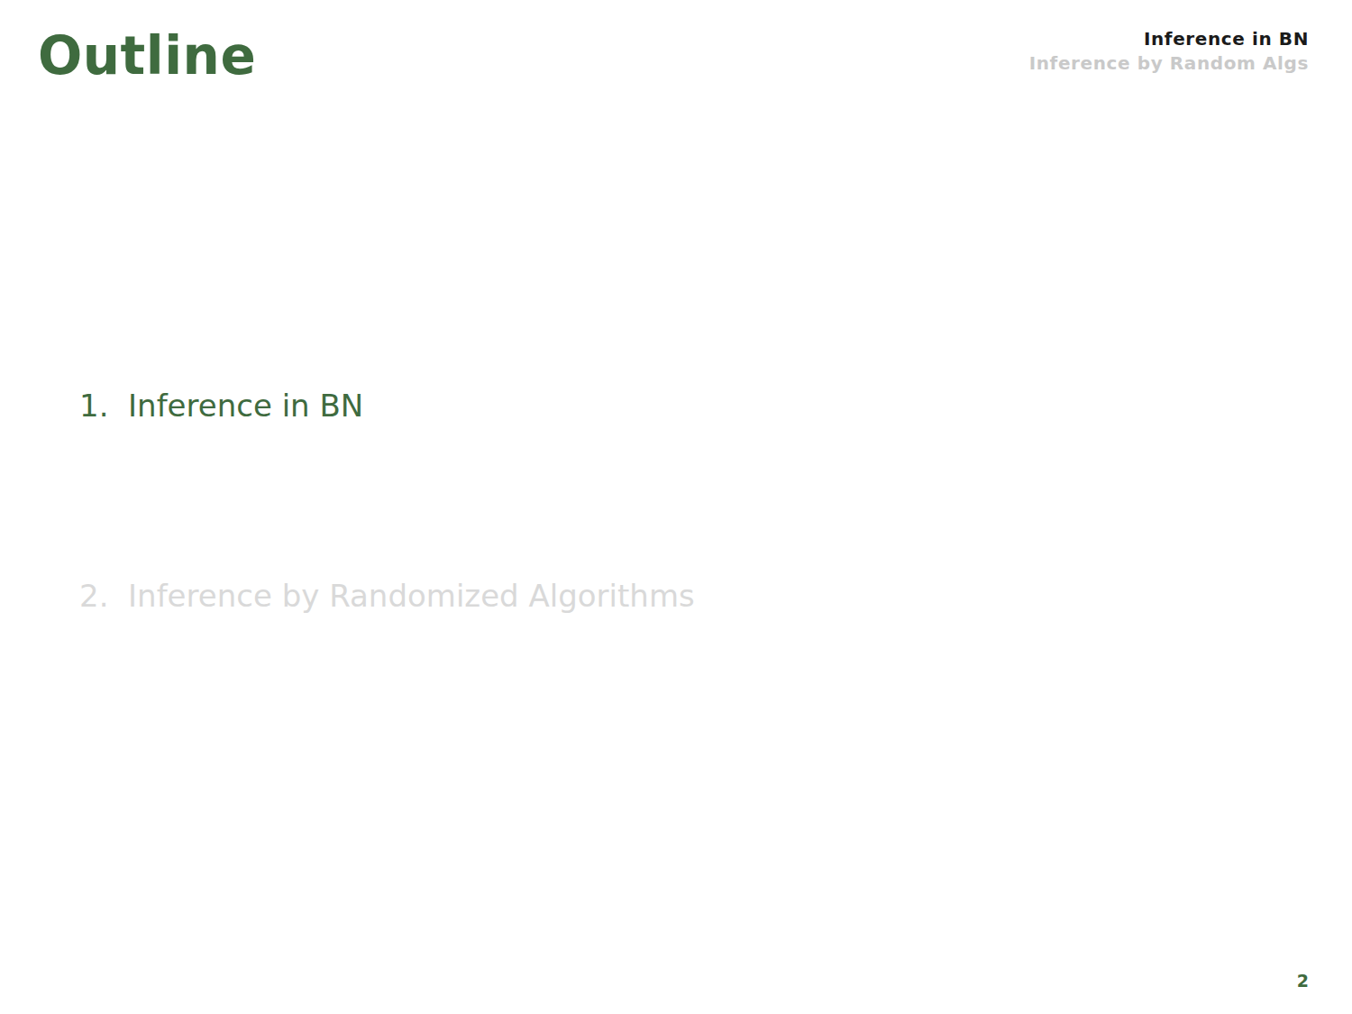Outline
Inference in BN
Inference by Random Algs
1. Inference in BN
2. Inference by Randomized Algorithms
2